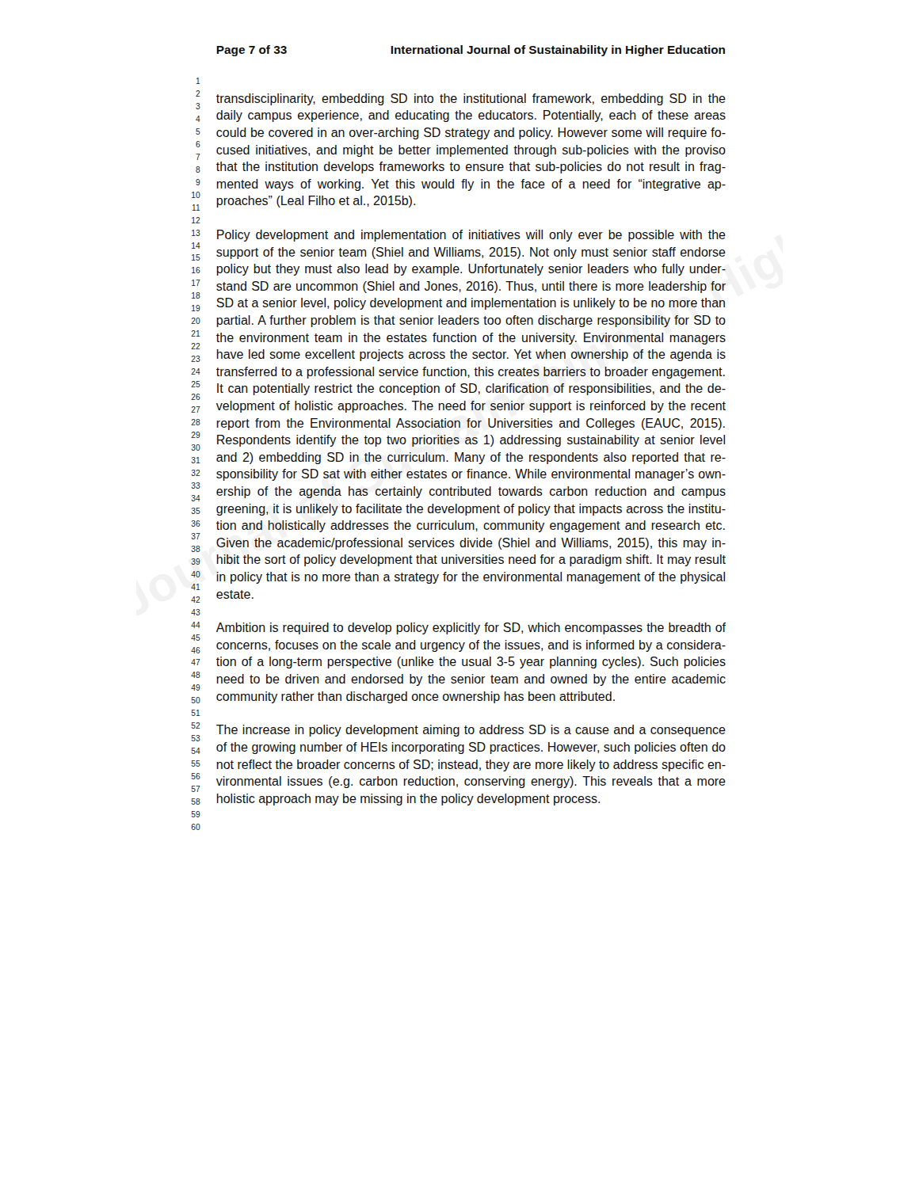International Journal of Sustainability in Higher Education
Page 7 of 33 International Journal of Sustainability in Higher Education
12345678910 11121314151617181920 21222324252627282930 31323334353637383940 41424344454647484950 51525354555657585960
transdisciplinarity, embedding SD into the institutional framework, embedding SD in the daily campus experience, and educating the educators. Potentially, each of these areas could be covered in an over-arching SD strategy and policy. However some will require focused initiatives, and might be better implemented through sub-policies with the proviso that the institution develops frameworks to ensure that sub-policies do not result in fragmented ways of working. Yet this would fly in the face of a need for “integrative approaches” (Leal Filho et al., 2015b).
Policy development and implementation of initiatives will only ever be possible with the support of the senior team (Shiel and Williams, 2015). Not only must senior staff endorse policy but they must also lead by example. Unfortunately senior leaders who fully understand SD are uncommon (Shiel and Jones, 2016). Thus, until there is more leadership for SD at a senior level, policy development and implementation is unlikely to be no more than partial. A further problem is that senior leaders too often discharge responsibility for SD to the environment team in the estates function of the university. Environmental managers have led some excellent projects across the sector. Yet when ownership of the agenda is transferred to a professional service function, this creates barriers to broader engagement. It can potentially restrict the conception of SD, clarification of responsibilities, and the development of holistic approaches. The need for senior support is reinforced by the recent report from the Environmental Association for Universities and Colleges (EAUC, 2015). Respondents identify the top two priorities as 1) addressing sustainability at senior level and 2) embedding SD in the curriculum. Many of the respondents also reported that responsibility for SD sat with either estates or finance. While environmental manager’s ownership of the agenda has certainly contributed towards carbon reduction and campus greening, it is unlikely to facilitate the development of policy that impacts across the institution and holistically addresses the curriculum, community engagement and research etc. Given the academic/professional services divide (Shiel and Williams, 2015), this may inhibit the sort of policy development that universities need for a paradigm shift. It may result in policy that is no more than a strategy for the environmental management of the physical estate.
Ambition is required to develop policy explicitly for SD, which encompasses the breadth of concerns, focuses on the scale and urgency of the issues, and is informed by a consideration of a long-term perspective (unlike the usual 3-5 year planning cycles). Such policies need to be driven and endorsed by the senior team and owned by the entire academic community rather than discharged once ownership has been attributed.
The increase in policy development aiming to address SD is a cause and a consequence of the growing number of HEIs incorporating SD practices. However, such policies often do not reflect the broader concerns of SD; instead, they are more likely to address specific environmental issues (e.g. carbon reduction, conserving energy). This reveals that a more holistic approach may be missing in the policy development process.